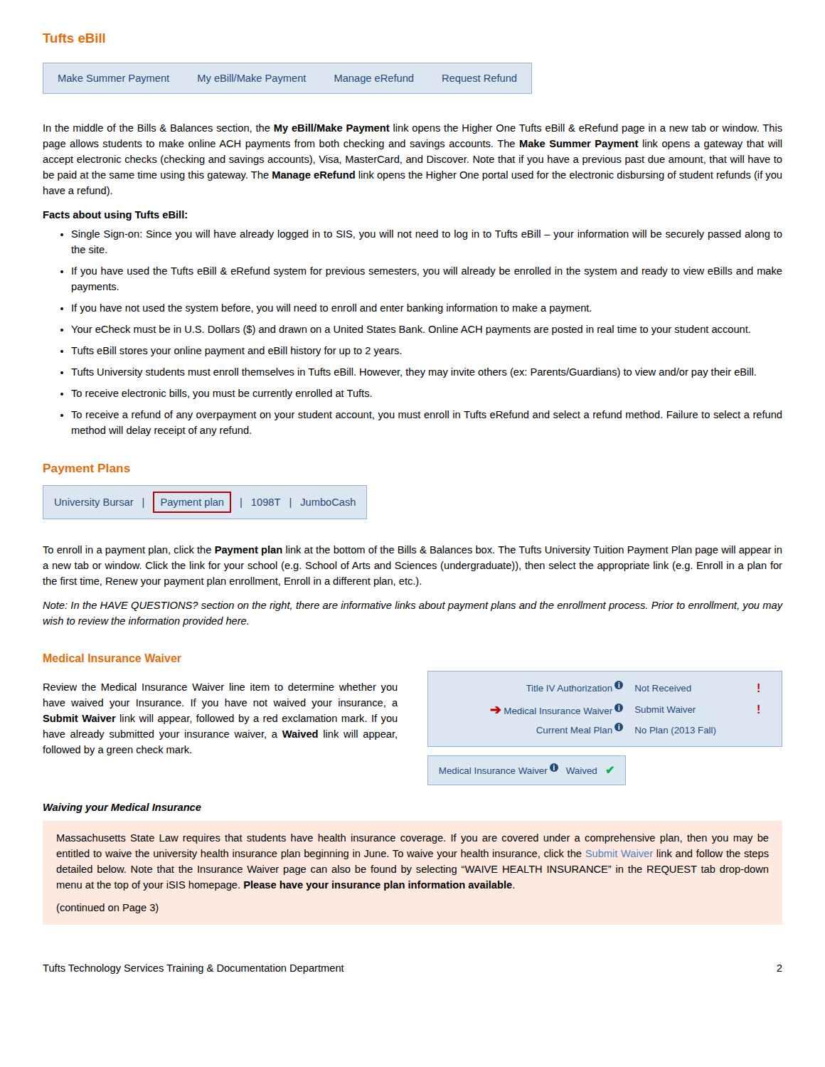Tufts eBill
Make Summer Payment My eBill/Make Payment Manage eRefund Request Refund
In the middle of the Bills & Balances section, the My eBill/Make Payment link opens the Higher One Tufts eBill & eRefund page in a new tab or window. This page allows students to make online ACH payments from both checking and savings accounts. The Make Summer Payment link opens a gateway that will accept electronic checks (checking and savings accounts), Visa, MasterCard, and Discover. Note that if you have a previous past due amount, that will have to be paid at the same time using this gateway. The Manage eRefund link opens the Higher One portal used for the electronic disbursing of student refunds (if you have a refund).
Facts about using Tufts eBill:
Single Sign-on: Since you will have already logged in to SIS, you will not need to log in to Tufts eBill – your information will be securely passed along to the site.
If you have used the Tufts eBill & eRefund system for previous semesters, you will already be enrolled in the system and ready to view eBills and make payments.
If you have not used the system before, you will need to enroll and enter banking information to make a payment.
Your eCheck must be in U.S. Dollars ($) and drawn on a United States Bank. Online ACH payments are posted in real time to your student account.
Tufts eBill stores your online payment and eBill history for up to 2 years.
Tufts University students must enroll themselves in Tufts eBill. However, they may invite others (ex: Parents/Guardians) to view and/or pay their eBill.
To receive electronic bills, you must be currently enrolled at Tufts.
To receive a refund of any overpayment on your student account, you must enroll in Tufts eRefund and select a refund method. Failure to select a refund method will delay receipt of any refund.
Payment Plans
University Bursar|Payment plan|1098T|JumboCash
To enroll in a payment plan, click the Payment plan link at the bottom of the Bills & Balances box. The Tufts University Tuition Payment Plan page will appear in a new tab or window. Click the link for your school (e.g. School of Arts and Sciences (undergraduate)), then select the appropriate link (e.g. Enroll in a plan for the first time, Renew your payment plan enrollment, Enroll in a different plan, etc.).
Note: In the HAVE QUESTIONS? section on the right, there are informative links about payment plans and the enrollment process. Prior to enrollment, you may wish to review the information provided here.
Medical Insurance Waiver
Review the Medical Insurance Waiver line item to determine whether you have waived your Insurance. If you have not waived your insurance, a Submit Waiver link will appear, followed by a red exclamation mark. If you have already submitted your insurance waiver, a Waived link will appear, followed by a green check mark.
| Title IV Authorization i | Not Received | ! |
| ➔ Medical Insurance Waiver i | Submit Waiver | ! |
| Current Meal Plan i | No Plan (2013 Fall) | |
Medical Insurance Waiveri Waived ✔
Waiving your Medical Insurance
Massachusetts State Law requires that students have health insurance coverage. If you are covered under a comprehensive plan, then you may be entitled to waive the university health insurance plan beginning in June. To waive your health insurance, click the Submit Waiver link and follow the steps detailed below. Note that the Insurance Waiver page can also be found by selecting “WAIVE HEALTH INSURANCE” in the REQUEST tab drop-down menu at the top of your iSIS homepage. Please have your insurance plan information available.
(continued on Page 3)
Tufts Technology Services Training & Documentation Department 2